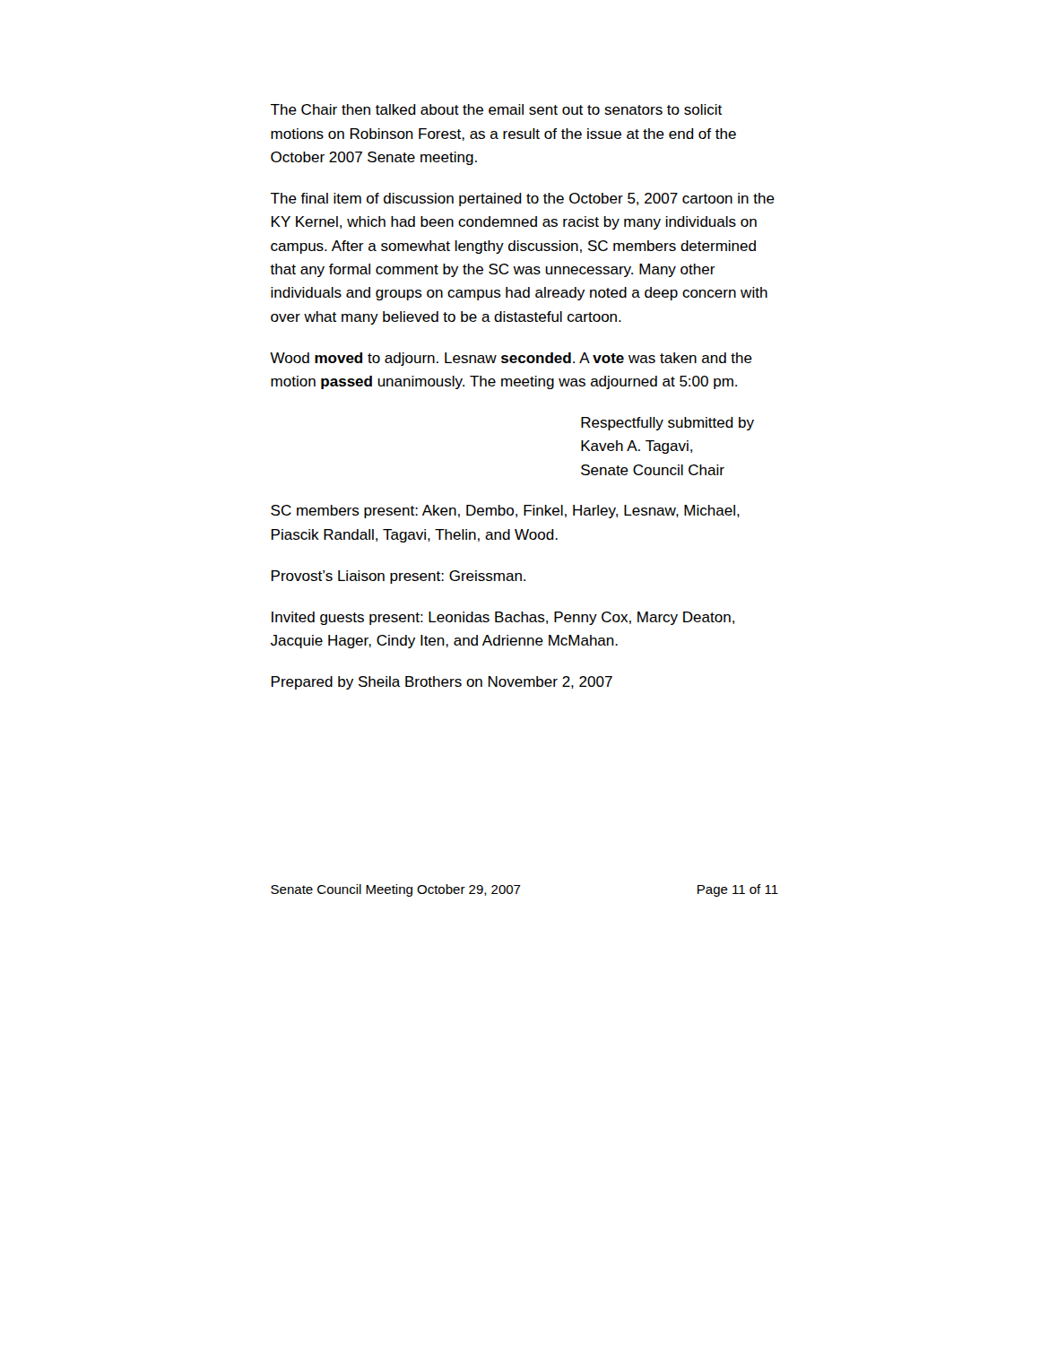The Chair then talked about the email sent out to senators to solicit motions on Robinson Forest, as a result of the issue at the end of the October 2007 Senate meeting.
The final item of discussion pertained to the October 5, 2007 cartoon in the KY Kernel, which had been condemned as racist by many individuals on campus. After a somewhat lengthy discussion, SC members determined that any formal comment by the SC was unnecessary. Many other individuals and groups on campus had already noted a deep concern with over what many believed to be a distasteful cartoon.
Wood moved to adjourn. Lesnaw seconded. A vote was taken and the motion passed unanimously. The meeting was adjourned at 5:00 pm.
Respectfully submitted by Kaveh A. Tagavi,
Senate Council Chair
SC members present: Aken, Dembo, Finkel, Harley, Lesnaw, Michael, Piascik Randall, Tagavi, Thelin, and Wood.
Provost’s Liaison present: Greissman.
Invited guests present: Leonidas Bachas, Penny Cox, Marcy Deaton, Jacquie Hager, Cindy Iten, and Adrienne McMahan.
Prepared by Sheila Brothers on November 2, 2007
Senate Council Meeting October 29, 2007 Page 11 of 11